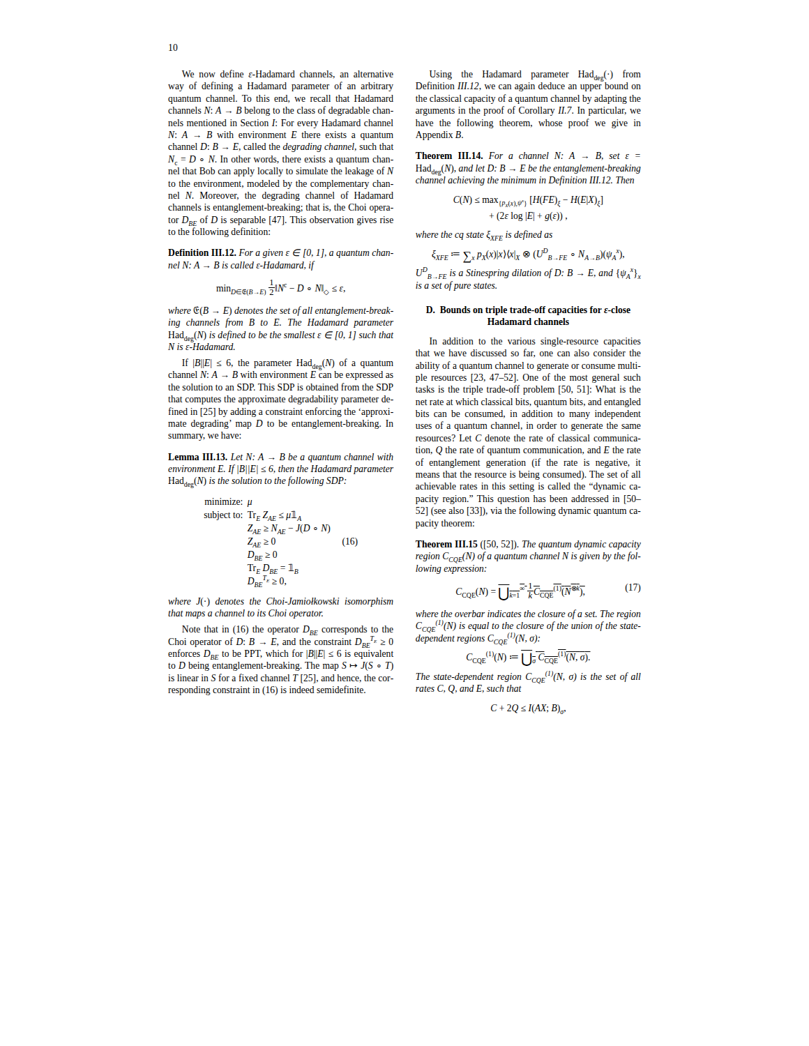10
We now define ε-Hadamard channels, an alternative way of defining a Hadamard parameter of an arbitrary quantum channel. To this end, we recall that Hadamard channels N: A → B belong to the class of degradable channels mentioned in Section I: For every Hadamard channel N: A → B with environment E there exists a quantum channel D: B → E, called the degrading channel, such that Nc = D ∘ N. In other words, there exists a quantum channel that Bob can apply locally to simulate the leakage of N to the environment, modeled by the complementary channel N. Moreover, the degrading channel of Hadamard channels is entanglement-breaking; that is, the Choi operator DBE of D is separable [47]. This observation gives rise to the following definition:
Definition III.12. For a given ε ∈ [0, 1], a quantum channel N: A → B is called ε-Hadamard, if
minD∈𝔈(B→E) 12‖Nc − D ∘ N‖◇ ≤ ε,
where 𝔈(B → E) denotes the set of all entanglement-breaking channels from B to E. The Hadamard parameter Haddeg(N) is defined to be the smallest ε ∈ [0, 1] such that N is ε-Hadamard.
If |B||E| ≤ 6, the parameter Haddeg(N) of a quantum channel N: A → B with environment E can be expressed as the solution to an SDP. This SDP is obtained from the SDP that computes the approximate degradability parameter defined in [25] by adding a constraint enforcing the ‘approximate degrading’ map D to be entanglement-breaking. In summary, we have:
Lemma III.13. Let N: A → B be a quantum channel with environment E. If |B||E| ≤ 6, then the Hadamard parameter Haddeg(N) is the solution to the following SDP:
| minimize: | μ | |
| subject to: | Tr E Z AE ≤ μ 𝟙 A | |
| | Z AE ≥ N AE − J ( D ∘ N ) | |
| | Z AE ≥ 0 | (16) |
| | D BE ≥ 0 | |
| | Tr E D BE = 𝟙 B | |
| | D BE T E ≥ 0, | |
where J(·) denotes the Choi-Jamiołkowski isomorphism that maps a channel to its Choi operator.
Note that in (16) the operator DBE corresponds to the Choi operator of D: B → E, and the constraint DBETE ≥ 0 enforces DBE to be PPT, which for |B||E| ≤ 6 is equivalent to D being entanglement-breaking. The map S ↦ J(S ∘ T) is linear in S for a fixed channel T [25], and hence, the corresponding constraint in (16) is indeed semidefinite.
Using the Hadamard parameter Haddeg(·) from Definition III.12, we can again deduce an upper bound on the classical capacity of a quantum channel by adapting the arguments in the proof of Corollary II.7. In particular, we have the following theorem, whose proof we give in Appendix B.
Theorem III.14. For a channel N: A → B, set ε = Haddeg(N), and let D: B → E be the entanglement-breaking channel achieving the minimum in Definition III.12. Then
C(N) ≤ max{pX(x),ψx} [H(FE)ξ − H(E|X)ξ]
+ (2ε log |E| + g(ε)) ,
where the cq state ξXFE is defined as
ξXFE ≔ ∑x pX(x)|x⟩⟨x|X ⊗ (UDB→FE ∘ NA→B)(ψAx),
UDB→FE is a Stinespring dilation of D: B → E, and {ψAx}x is a set of pure states.
D. Bounds on triple trade-off capacities for ε-close Hadamard channels
In addition to the various single-resource capacities that we have discussed so far, one can also consider the ability of a quantum channel to generate or consume multiple resources [23, 47–52]. One of the most general such tasks is the triple trade-off problem [50, 51]: What is the net rate at which classical bits, quantum bits, and entangled bits can be consumed, in addition to many independent uses of a quantum channel, in order to generate the same resources? Let C denote the rate of classical communication, Q the rate of quantum communication, and E the rate of entanglement generation (if the rate is negative, it means that the resource is being consumed). The set of all achievable rates in this setting is called the “dynamic capacity region.” This question has been addressed in [50–52] (see also [33]), via the following dynamic quantum capacity theorem:
Theorem III.15 ([50, 52]). The quantum dynamic capacity region CCQE(N) of a quantum channel N is given by the following expression:
CCQE(N) = ⋃k=1∞ 1 k CCQE(1)(N⊗k), (17)
where the overbar indicates the closure of a set. The region CCQE(1)(N) is equal to the closure of the union of the state-dependent regions CCQE(1)(N, σ):
CCQE(1)(N) ≔ ⋃σ CCQE(1)(N, σ).
The state-dependent region CCQE(1)(N, σ) is the set of all rates C, Q, and E, such that
C + 2Q ≤ I(AX; B)σ,